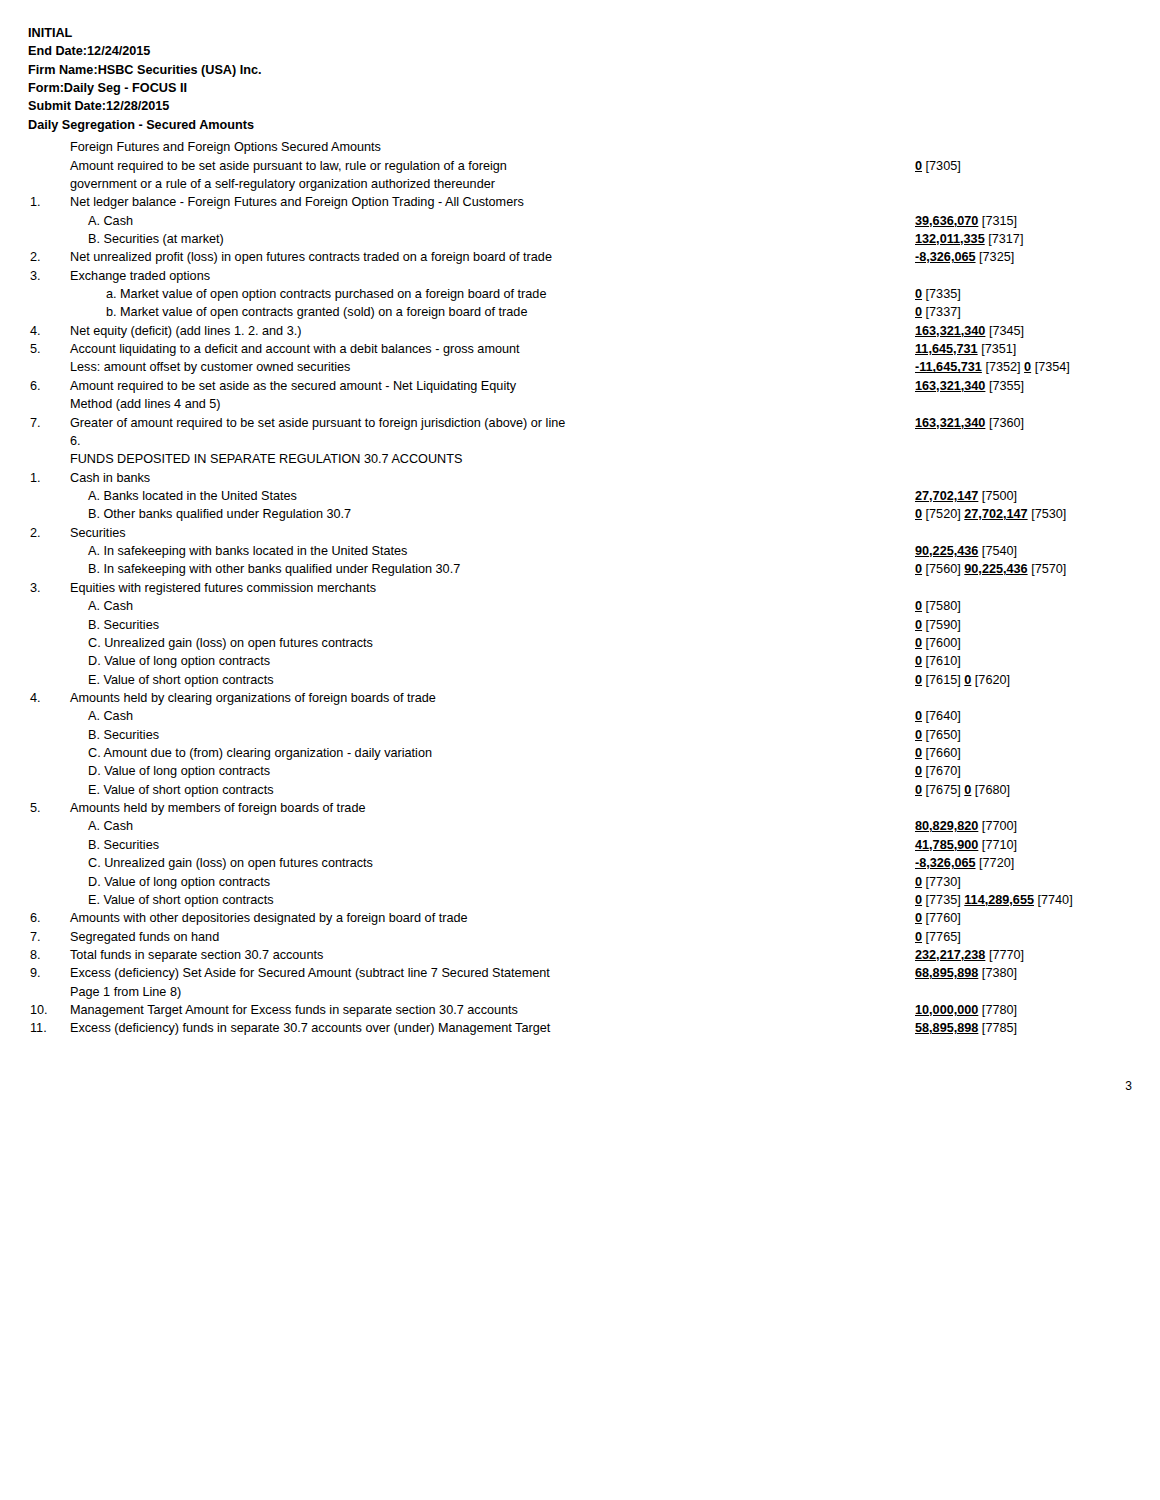INITIAL
End Date:12/24/2015
Firm Name:HSBC Securities (USA) Inc.
Form:Daily Seg - FOCUS II
Submit Date:12/28/2015
Daily Segregation - Secured Amounts
| | Foreign Futures and Foreign Options Secured Amounts | |
| | Amount required to be set aside pursuant to law, rule or regulation of a foreign | 0 [7305] |
| | government or a rule of a self-regulatory organization authorized thereunder | |
| 1. | Net ledger balance - Foreign Futures and Foreign Option Trading - All Customers | |
| | A. Cash | 39,636,070 [7315] |
| | B. Securities (at market) | 132,011,335 [7317] |
| 2. | Net unrealized profit (loss) in open futures contracts traded on a foreign board of trade | -8,326,065 [7325] |
| 3. | Exchange traded options | |
| | a. Market value of open option contracts purchased on a foreign board of trade | 0 [7335] |
| | b. Market value of open contracts granted (sold) on a foreign board of trade | 0 [7337] |
| 4. | Net equity (deficit) (add lines 1. 2. and 3.) | 163,321,340 [7345] |
| 5. | Account liquidating to a deficit and account with a debit balances - gross amount | 11,645,731 [7351] |
| | Less: amount offset by customer owned securities | -11,645,731 [7352] 0 [7354] |
| 6. | Amount required to be set aside as the secured amount - Net Liquidating Equity | 163,321,340 [7355] |
| | Method (add lines 4 and 5) | |
| 7. | Greater of amount required to be set aside pursuant to foreign jurisdiction (above) or line | 163,321,340 [7360] |
| | 6. | |
| | FUNDS DEPOSITED IN SEPARATE REGULATION 30.7 ACCOUNTS | |
| 1. | Cash in banks | |
| | A. Banks located in the United States | 27,702,147 [7500] |
| | B. Other banks qualified under Regulation 30.7 | 0 [7520] 27,702,147 [7530] |
| 2. | Securities | |
| | A. In safekeeping with banks located in the United States | 90,225,436 [7540] |
| | B. In safekeeping with other banks qualified under Regulation 30.7 | 0 [7560] 90,225,436 [7570] |
| 3. | Equities with registered futures commission merchants | |
| | A. Cash | 0 [7580] |
| | B. Securities | 0 [7590] |
| | C. Unrealized gain (loss) on open futures contracts | 0 [7600] |
| | D. Value of long option contracts | 0 [7610] |
| | E. Value of short option contracts | 0 [7615] 0 [7620] |
| 4. | Amounts held by clearing organizations of foreign boards of trade | |
| | A. Cash | 0 [7640] |
| | B. Securities | 0 [7650] |
| | C. Amount due to (from) clearing organization - daily variation | 0 [7660] |
| | D. Value of long option contracts | 0 [7670] |
| | E. Value of short option contracts | 0 [7675] 0 [7680] |
| 5. | Amounts held by members of foreign boards of trade | |
| | A. Cash | 80,829,820 [7700] |
| | B. Securities | 41,785,900 [7710] |
| | C. Unrealized gain (loss) on open futures contracts | -8,326,065 [7720] |
| | D. Value of long option contracts | 0 [7730] |
| | E. Value of short option contracts | 0 [7735] 114,289,655 [7740] |
| 6. | Amounts with other depositories designated by a foreign board of trade | 0 [7760] |
| 7. | Segregated funds on hand | 0 [7765] |
| 8. | Total funds in separate section 30.7 accounts | 232,217,238 [7770] |
| 9. | Excess (deficiency) Set Aside for Secured Amount (subtract line 7 Secured Statement | 68,895,898 [7380] |
| | Page 1 from Line 8) | |
| 10. | Management Target Amount for Excess funds in separate section 30.7 accounts | 10,000,000 [7780] |
| 11. | Excess (deficiency) funds in separate 30.7 accounts over (under) Management Target | 58,895,898 [7785] |
3